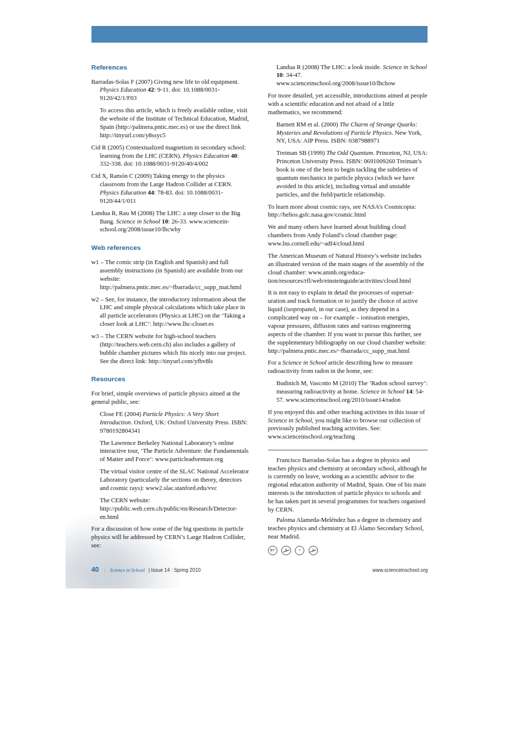References
Barradas-Solas F (2007) Giving new life to old equipment. Physics Education 42: 9-11. doi: 10.1088/0031-9120/42/1/F03
To access this article, which is freely available online, visit the website of the Institute of Technical Education, Madrid, Spain (http://palmera.pntic.mec.es) or use the direct link http://tinyurl.com/y8ssyc5
Cid R (2005) Contextualized magnetism in secondary school: learning from the LHC (CERN). Physics Education 40: 332-338. doi: 10.1088/0031-9120/40/4/002
Cid X, Ramón C (2009) Taking energy to the physics classroom from the Large Hadron Collider at CERN. Physics Education 44: 78-83. doi: 10.1088/0031-9120/44/1/011
Landua R, Rau M (2008) The LHC: a step closer to the Big Bang. Science in School 10: 26-33. www.sciencein­school.org/2008/issue10/lhcwhy
Web references
w1 – The comic strip (in English and Spanish) and full assembly instructions (in Spanish) are available from our website:
http://palmera.pntic.mec.es/~fbarrada/cc_supp_mat.html
w2 – See, for instance, the introductory information about the LHC and simple physical calculations which take place in all particle accelerators (Physics at LHC) on the ‘Taking a closer look at LHC’: http://www.lhc-closer.es
w3 – The CERN website for high-school teachers (http://teachers.web.cern.ch) also includes a gallery of bubble chamber pictures which fits nicely into our project. See the direct link: http://tinyurl.com/yfbv8ls
Resources
For brief, simple overviews of particle physics aimed at the general public, see:
Close FE (2004) Particle Physics: A Very Short Introduction. Oxford, UK: Oxford University Press. ISBN: 9780192804341
The Lawrence Berkeley National Laboratory’s online interactive tour, ‘The Particle Adventure: the Fundamentals of Matter and Force’: www.particleadven­ture.org
The virtual visitor centre of the SLAC National Accelerator Laboratory (particularly the sections on theory, detectors and cosmic rays): www2.slac.stanford.edu/vvc
The CERN website:
http://public.web.cern.ch/public/en/Research/Detector-en.html
For a discussion of how some of the big questions in particle physics will be addressed by CERN’s Large Hadron Collider, see:
Landua R (2008) The LHC: a look inside. Science in School 10: 34-47.
www.scienceinschool.org/2008/issue10/lhchow
For more detailed, yet accessible, introductions aimed at people with a scientific education and not afraid of a little mathematics, we recommend:
Barnett RM et al. (2000) The Charm of Strange Quarks: Mysteries and Revolutions of Particle Physics. New York, NY, USA: AIP Press. ISBN: 0387988971
Treiman SB (1999) The Odd Quantum. Princeton, NJ, USA: Princeton University Press. ISBN: 0691009260 Treiman’s book is one of the best to begin tackling the subtleties of quantum mechanics in particle physics (which we have avoided in this article), including virtual and unstable particles, and the field/particle relationship.
To learn more about cosmic rays, see NASA’s Cosmicopia: http://helios.gsfc.nasa.gov/cosmic.html
We and many others have learned about building cloud chambers from Andy Foland’s cloud chamber page: www.lns.cornell.edu/~adf4/cloud.html
The American Museum of Natural History’s website includes an illustrated version of the main stages of the assembly of the cloud chamber: www.amnh.org/educa­tion/resources/rfl/web/einsteinguide/activities/cloud.html
It is not easy to explain in detail the processes of supersat­uration and track formation or to justify the choice of active liquid (isopropanol, in our case), as they depend in a complicated way on – for example – ionisation ener­gies, vapour pressures, diffusion rates and various engi­neering aspects of the chamber. If you want to pursue this further, see the supplementary bibliography on our cloud chamber website:
http://palmera.pntic.mec.es/~fbarrada/cc_supp_mat.html
For a Science in School article describing how to measure radioactivity from radon in the home, see:
Budinich M, Vascotto M (2010) The ‘Radon school sur­vey’: measuring radioactivity at home. Science in School 14: 54-57. www.scienceinschool.org/2010/issue14/radon
If you enjoyed this and other teaching activities in this issue of Science in School, you might like to browse our collection of previously published teaching activities. See: www.scienceinschool.org/teaching
Francisco Barradas-Solas has a degree in physics and teaches physics and chemistry at secondary school, although he is currently on leave, working as a scientific advisor to the regional education authority of Madrid, Spain. One of his main interests is the introduction of par­ticle physics to schools and he has taken part in several programmes for teachers organised by CERN.
Paloma Alameda-Meléndez has a degree in chemistry and teaches physics and chemistry at El Álamo Secondary School, near Madrid.
BY $ = X
40 | Science in School | Issue 14 : Spring 2010
www.scienceinschool.org